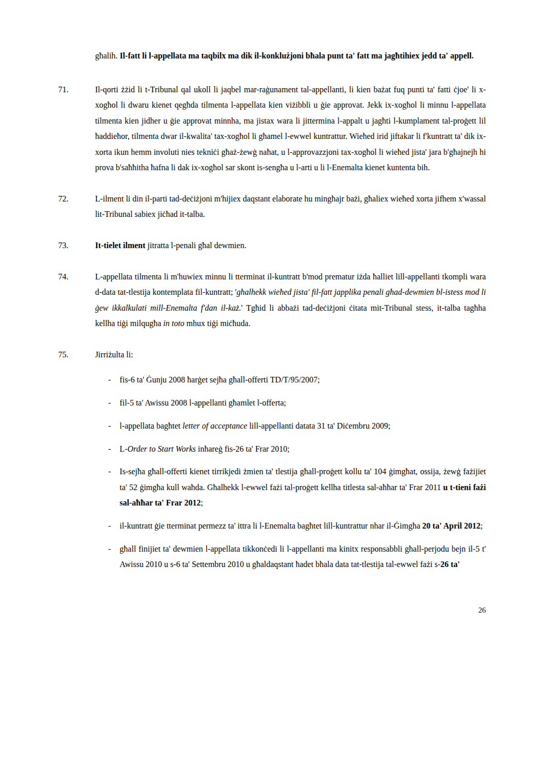għalih. Il-fatt li l-appellata ma taqbilx ma dik il-konklużjoni bħala punt ta' fatt ma jagħtihiex jedd ta' appell.
71.
Il-qorti żżid li t-Tribunal qal ukoll li jaqbel mar-raġunament tal-appellanti, li kien bażat fuq punti ta' fatti ċjoe' li x-xogħol li dwaru kienet qegħda tilmenta l-appellata kien viżibbli u ġie approvat. Jekk ix-xogħol li minnu l-appellata tilmenta kien jidher u ġie approvat minnha, ma jistax wara li jittermina l-appalt u jagħti l-kumplament tal-proġett lil ħaddieħor, tilmenta dwar il-kwalita' tax-xogħol li għamel l-ewwel kuntrattur. Wieħed irid jiftakar li f'kuntratt ta' dik ix-xorta ikun hemm involuti nies tekniċi għaż-żewġ naħat, u l-approvazzjoni tax-xogħol li wieħed jista' jara b'għajnejh hi prova b'saħħitha ħafna li dak ix-xogħol sar skont is-sengħa u l-arti u li l-Enemalta kienet kuntenta bih.
72.
L-ilment li din il-parti tad-deċiżjoni m'hijiex daqstant elaborate hu mingħajr bażi, għaliex wieħed xorta jifhem x'wassal lit-Tribunal sabiex jiċħad it-talba.
73.
It-tielet ilment jitratta l-penali għal dewmien.
74.
L-appellata tilmenta li m'huwiex minnu li tterminat il-kuntratt b'mod prematur iżda ħalliet lill-appellanti tkompli wara d-data tat-tlestija kontemplata fil-kuntratt; 'għalhekk wieħed jista' fil-fatt japplika penali għad-dewmien bl-istess mod li ġew ikkalkulati mill-Enemalta f'dan il-każ.' Tgħid li abbażi tad-deċiżjoni ċitata mit-Tribunal stess, it-talba tagħha kellha tiġi milqugħa in toto mhux tiġi miċħuda.
75.
Jirriżulta li:
fis-6 ta' Ġunju 2008 ħarġet sejħa għall-offerti TD/T/95/2007;
fil-5 ta' Awissu 2008 l-appellanti għamlet l-offerta;
l-appellata bagħtet letter of acceptance lill-appellanti datata 31 ta' Diċembru 2009;
L-Order to Start Works inħareġ fis-26 ta' Frar 2010;
Is-sejħa għall-offerti kienet tirrikjedi żmien ta' tlestija għall-proġett kollu ta' 104 ġimgħat, ossija, żewġ fażijiet ta' 52 ġimgħa kull waħda. Għalhekk l-ewwel fażi tal-proġett kellha titlesta sal-aħħar ta' Frar 2011 u t-tieni fażi sal-aħħar ta' Frar 2012;
il-kuntratt ġie tterminat permezz ta' ittra li l-Enemalta bagħtet lill-kuntrattur nhar il-Ġimgħa 20 ta' April 2012;
għall finijiet ta' dewmien l-appellata tikkonċedi li l-appellanti ma kinitx responsabbli għall-perjodu bejn il-5 t' Awissu 2010 u s-6 ta' Settembru 2010 u għaldaqstant ħadet bħala data tat-tlestija tal-ewwel fażi s-26 ta'
26